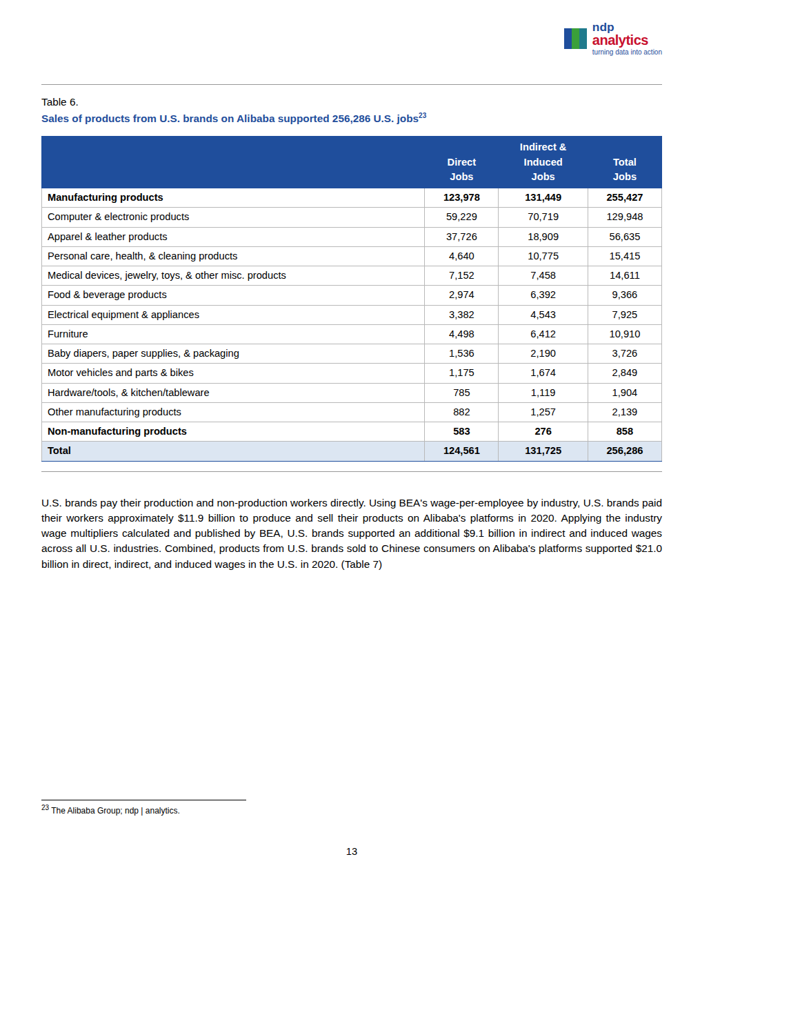ndp
analytics
turning data into action
Table 6.
Sales of products from U.S. brands on Alibaba supported 256,286 U.S. jobs23
| | Direct Jobs | Indirect & Induced Jobs | Total Jobs |
| --- | --- | --- | --- |
| Manufacturing products | 123,978 | 131,449 | 255,427 |
| Computer & electronic products | 59,229 | 70,719 | 129,948 |
| Apparel & leather products | 37,726 | 18,909 | 56,635 |
| Personal care, health, & cleaning products | 4,640 | 10,775 | 15,415 |
| Medical devices, jewelry, toys, & other misc. products | 7,152 | 7,458 | 14,611 |
| Food & beverage products | 2,974 | 6,392 | 9,366 |
| Electrical equipment & appliances | 3,382 | 4,543 | 7,925 |
| Furniture | 4,498 | 6,412 | 10,910 |
| Baby diapers, paper supplies, & packaging | 1,536 | 2,190 | 3,726 |
| Motor vehicles and parts & bikes | 1,175 | 1,674 | 2,849 |
| Hardware/tools, & kitchen/tableware | 785 | 1,119 | 1,904 |
| Other manufacturing products | 882 | 1,257 | 2,139 |
| Non-manufacturing products | 583 | 276 | 858 |
| Total | 124,561 | 131,725 | 256,286 |
U.S. brands pay their production and non-production workers directly. Using BEA's wage-per-employee by industry, U.S. brands paid their workers approximately $11.9 billion to produce and sell their products on Alibaba's platforms in 2020. Applying the industry wage multipliers calculated and published by BEA, U.S. brands supported an additional $9.1 billion in indirect and induced wages across all U.S. industries. Combined, products from U.S. brands sold to Chinese consumers on Alibaba's platforms supported $21.0 billion in direct, indirect, and induced wages in the U.S. in 2020. (Table 7)
23 The Alibaba Group; ndp | analytics.
13